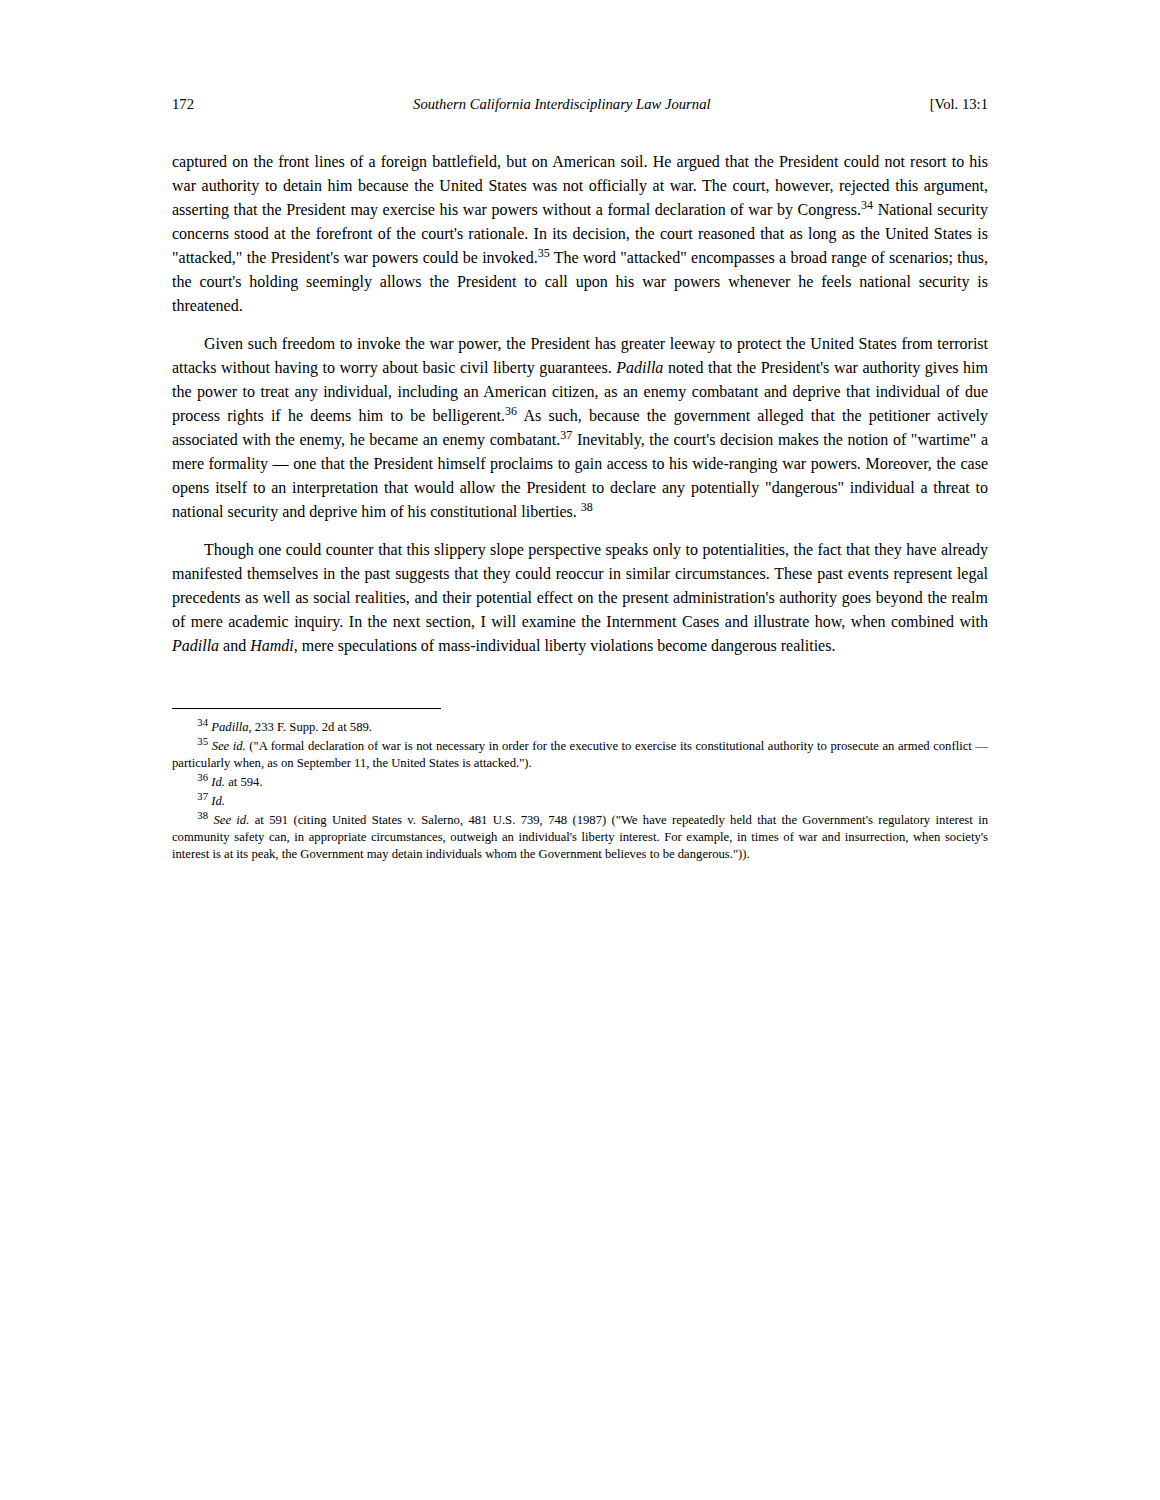172 Southern California Interdisciplinary Law Journal [Vol. 13:1
captured on the front lines of a foreign battlefield, but on American soil. He argued that the President could not resort to his war authority to detain him because the United States was not officially at war. The court, however, rejected this argument, asserting that the President may exercise his war powers without a formal declaration of war by Congress.34 National security concerns stood at the forefront of the court's rationale. In its decision, the court reasoned that as long as the United States is "attacked," the President's war powers could be invoked.35 The word "attacked" encompasses a broad range of scenarios; thus, the court's holding seemingly allows the President to call upon his war powers whenever he feels national security is threatened.
Given such freedom to invoke the war power, the President has greater leeway to protect the United States from terrorist attacks without having to worry about basic civil liberty guarantees. Padilla noted that the President's war authority gives him the power to treat any individual, including an American citizen, as an enemy combatant and deprive that individual of due process rights if he deems him to be belligerent.36 As such, because the government alleged that the petitioner actively associated with the enemy, he became an enemy combatant.37 Inevitably, the court's decision makes the notion of "wartime" a mere formality — one that the President himself proclaims to gain access to his wide-ranging war powers. Moreover, the case opens itself to an interpretation that would allow the President to declare any potentially "dangerous" individual a threat to national security and deprive him of his constitutional liberties. 38
Though one could counter that this slippery slope perspective speaks only to potentialities, the fact that they have already manifested themselves in the past suggests that they could reoccur in similar circumstances. These past events represent legal precedents as well as social realities, and their potential effect on the present administration's authority goes beyond the realm of mere academic inquiry. In the next section, I will examine the Internment Cases and illustrate how, when combined with Padilla and Hamdi, mere speculations of mass-individual liberty violations become dangerous realities.
34 Padilla, 233 F. Supp. 2d at 589.
35 See id. ("A formal declaration of war is not necessary in order for the executive to exercise its constitutional authority to prosecute an armed conflict — particularly when, as on September 11, the United States is attacked.").
36 Id. at 594.
37 Id.
38 See id. at 591 (citing United States v. Salerno, 481 U.S. 739, 748 (1987) ("We have repeatedly held that the Government's regulatory interest in community safety can, in appropriate circumstances, outweigh an individual's liberty interest. For example, in times of war and insurrection, when society's interest is at its peak, the Government may detain individuals whom the Government believes to be dangerous.")).